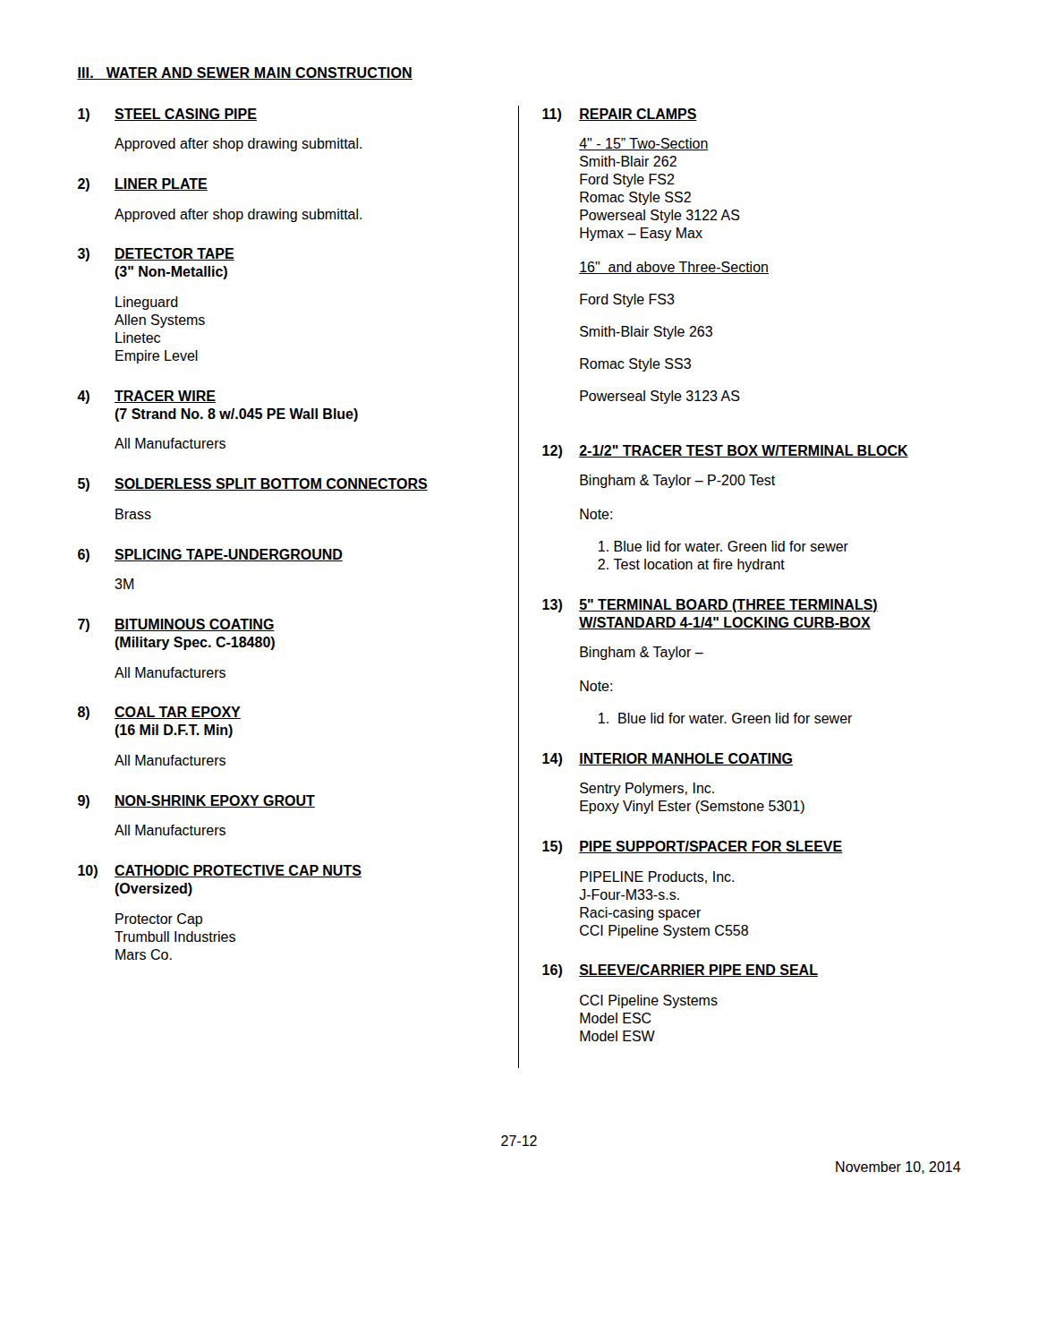III. WATER AND SEWER MAIN CONSTRUCTION
1)
STEEL CASING PIPE
Approved after shop drawing submittal.
2)
LINER PLATE
Approved after shop drawing submittal.
3)
DETECTOR TAPE (3" Non-Metallic)
Lineguard
Allen Systems
Linetec
Empire Level
4)
TRACER WIRE (7 Strand No. 8 w/.045 PE Wall Blue)
All Manufacturers
5)
SOLDERLESS SPLIT BOTTOM CONNECTORS
Brass
6)
SPLICING TAPE-UNDERGROUND
3M
7)
BITUMINOUS COATING (Military Spec. C-18480)
All Manufacturers
8)
COAL TAR EPOXY (16 Mil D.F.T. Min)
All Manufacturers
9)
NON-SHRINK EPOXY GROUT
All Manufacturers
10)
CATHODIC PROTECTIVE CAP NUTS (Oversized)
Protector Cap
Trumbull Industries
Mars Co.
11)
REPAIR CLAMPS
4" - 15” Two-Section
Smith-Blair 262
Ford Style FS2
Romac Style SS2
Powerseal Style 3122 AS
Hymax – Easy Max
16" and above Three-Section
Ford Style FS3
Smith-Blair Style 263
Romac Style SS3
Powerseal Style 3123 AS
12)
2-1/2" TRACER TEST BOX W/TERMINAL BLOCK
Bingham & Taylor – P-200 Test
Note:
Blue lid for water. Green lid for sewer
Test location at fire hydrant
13)
5" TERMINAL BOARD (THREE TERMINALS)
W/STANDARD 4-1/4" LOCKING CURB-BOX
Bingham & Taylor –
Note:
Blue lid for water. Green lid for sewer
14)
INTERIOR MANHOLE COATING
Sentry Polymers, Inc.
Epoxy Vinyl Ester (Semstone 5301)
15)
PIPE SUPPORT/SPACER FOR SLEEVE
PIPELINE Products, Inc.
J-Four-M33-s.s.
Raci-casing spacer
CCI Pipeline System C558
16)
SLEEVE/CARRIER PIPE END SEAL
CCI Pipeline Systems
Model ESC
Model ESW
27-12
November 10, 2014